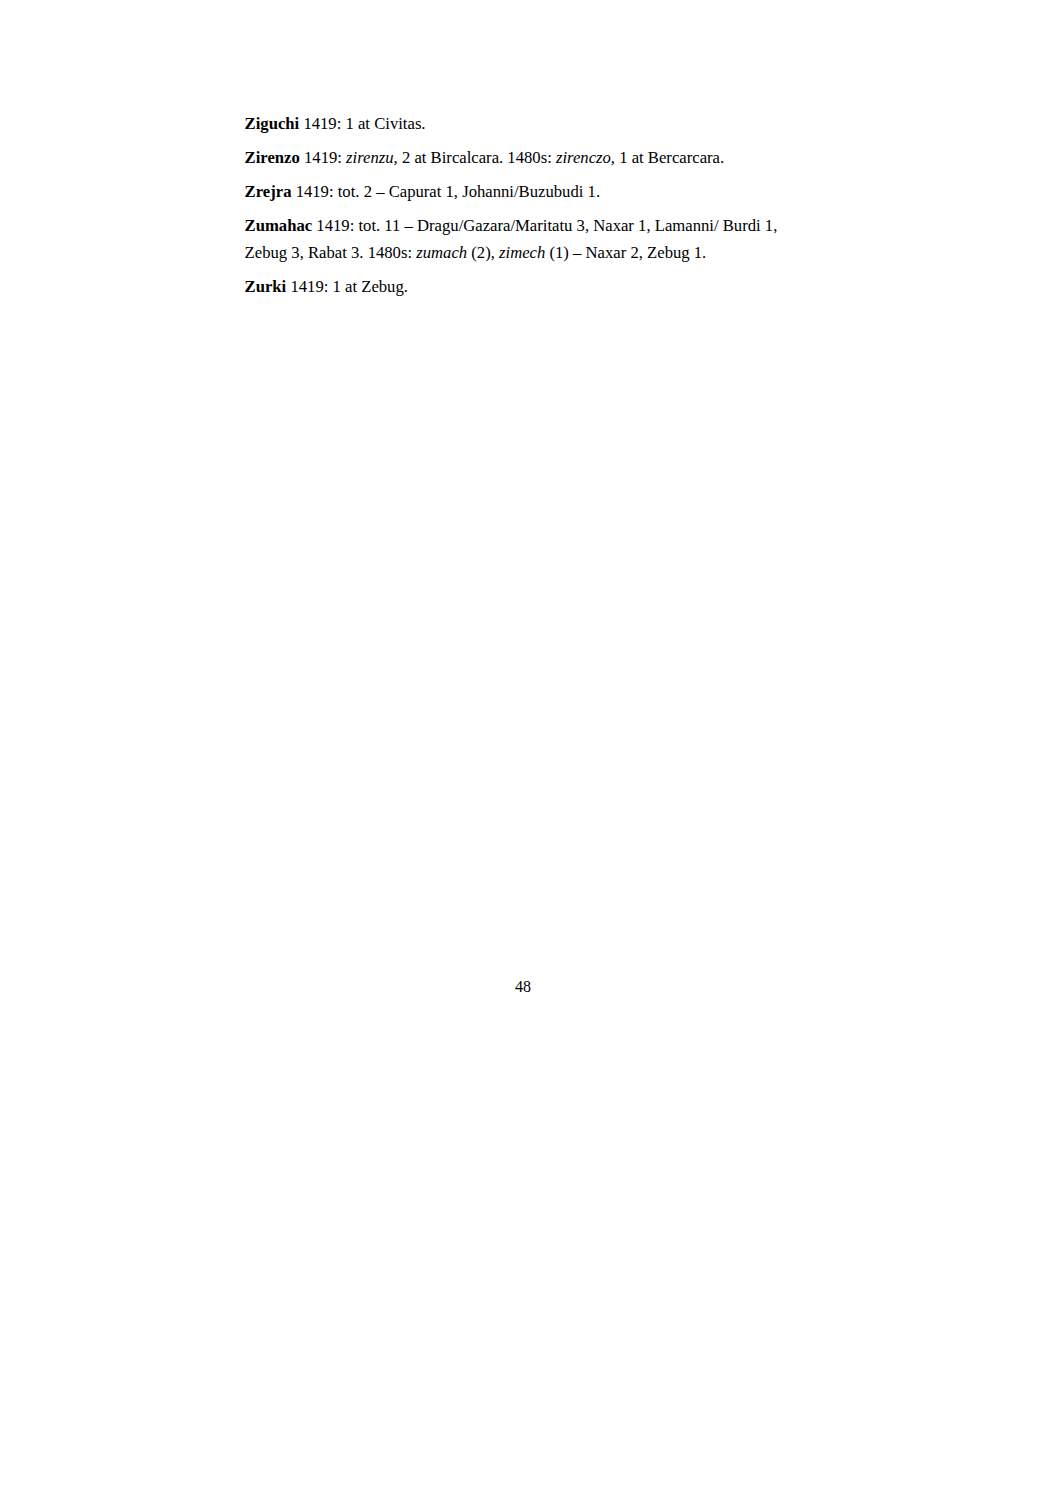Ziguchi 1419: 1 at Civitas.
Zirenzo 1419: zirenzu, 2 at Bircalcara. 1480s: zirenczo, 1 at Bercarcara.
Zrejra 1419: tot. 2 – Capurat 1, Johanni/Buzubudi 1.
Zumahac 1419: tot. 11 – Dragu/Gazara/Maritatu 3, Naxar 1, Lamanni/ Burdi 1, Zebug 3, Rabat 3. 1480s: zumach (2), zimech (1) – Naxar 2, Zebug 1.
Zurki 1419: 1 at Zebug.
48